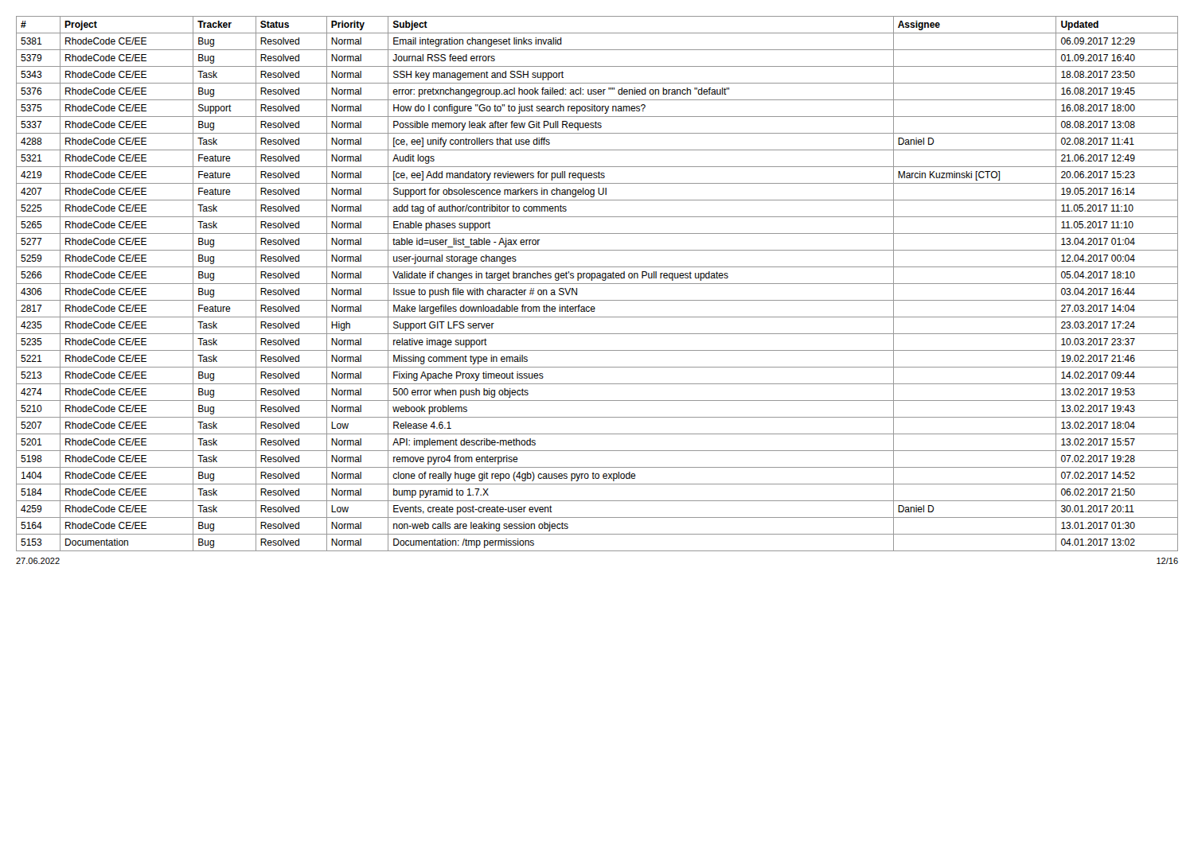| # | Project | Tracker | Status | Priority | Subject | Assignee | Updated |
| --- | --- | --- | --- | --- | --- | --- | --- |
| 5381 | RhodeCode CE/EE | Bug | Resolved | Normal | Email integration changeset links invalid | | 06.09.2017 12:29 |
| 5379 | RhodeCode CE/EE | Bug | Resolved | Normal | Journal RSS feed errors | | 01.09.2017 16:40 |
| 5343 | RhodeCode CE/EE | Task | Resolved | Normal | SSH key management and SSH support | | 18.08.2017 23:50 |
| 5376 | RhodeCode CE/EE | Bug | Resolved | Normal | error: pretxnchangegroup.acl hook failed: acl: user "" denied on branch "default" | | 16.08.2017 19:45 |
| 5375 | RhodeCode CE/EE | Support | Resolved | Normal | How do I configure "Go to" to just search repository names? | | 16.08.2017 18:00 |
| 5337 | RhodeCode CE/EE | Bug | Resolved | Normal | Possible memory leak after few Git Pull Requests | | 08.08.2017 13:08 |
| 4288 | RhodeCode CE/EE | Task | Resolved | Normal | [ce, ee] unify controllers that use diffs | Daniel D | 02.08.2017 11:41 |
| 5321 | RhodeCode CE/EE | Feature | Resolved | Normal | Audit logs | | 21.06.2017 12:49 |
| 4219 | RhodeCode CE/EE | Feature | Resolved | Normal | [ce, ee] Add mandatory reviewers for pull requests | Marcin Kuzminski [CTO] | 20.06.2017 15:23 |
| 4207 | RhodeCode CE/EE | Feature | Resolved | Normal | Support for obsolescence markers in changelog UI | | 19.05.2017 16:14 |
| 5225 | RhodeCode CE/EE | Task | Resolved | Normal | add tag of author/contribitor to comments | | 11.05.2017 11:10 |
| 5265 | RhodeCode CE/EE | Task | Resolved | Normal | Enable phases support | | 11.05.2017 11:10 |
| 5277 | RhodeCode CE/EE | Bug | Resolved | Normal | table id=user_list_table - Ajax error | | 13.04.2017 01:04 |
| 5259 | RhodeCode CE/EE | Bug | Resolved | Normal | user-journal storage changes | | 12.04.2017 00:04 |
| 5266 | RhodeCode CE/EE | Bug | Resolved | Normal | Validate if changes in target branches get's propagated on Pull request updates | | 05.04.2017 18:10 |
| 4306 | RhodeCode CE/EE | Bug | Resolved | Normal | Issue to push file with character # on a SVN | | 03.04.2017 16:44 |
| 2817 | RhodeCode CE/EE | Feature | Resolved | Normal | Make largefiles downloadable from the interface | | 27.03.2017 14:04 |
| 4235 | RhodeCode CE/EE | Task | Resolved | High | Support GIT LFS server | | 23.03.2017 17:24 |
| 5235 | RhodeCode CE/EE | Task | Resolved | Normal | relative image support | | 10.03.2017 23:37 |
| 5221 | RhodeCode CE/EE | Task | Resolved | Normal | Missing comment type in emails | | 19.02.2017 21:46 |
| 5213 | RhodeCode CE/EE | Bug | Resolved | Normal | Fixing Apache Proxy timeout issues | | 14.02.2017 09:44 |
| 4274 | RhodeCode CE/EE | Bug | Resolved | Normal | 500 error when push big objects | | 13.02.2017 19:53 |
| 5210 | RhodeCode CE/EE | Bug | Resolved | Normal | webook problems | | 13.02.2017 19:43 |
| 5207 | RhodeCode CE/EE | Task | Resolved | Low | Release 4.6.1 | | 13.02.2017 18:04 |
| 5201 | RhodeCode CE/EE | Task | Resolved | Normal | API: implement describe-methods | | 13.02.2017 15:57 |
| 5198 | RhodeCode CE/EE | Task | Resolved | Normal | remove pyro4 from enterprise | | 07.02.2017 19:28 |
| 1404 | RhodeCode CE/EE | Bug | Resolved | Normal | clone of really huge git repo (4gb) causes pyro to explode | | 07.02.2017 14:52 |
| 5184 | RhodeCode CE/EE | Task | Resolved | Normal | bump pyramid to 1.7.X | | 06.02.2017 21:50 |
| 4259 | RhodeCode CE/EE | Task | Resolved | Low | Events, create post-create-user event | Daniel D | 30.01.2017 20:11 |
| 5164 | RhodeCode CE/EE | Bug | Resolved | Normal | non-web calls are leaking session objects | | 13.01.2017 01:30 |
| 5153 | Documentation | Bug | Resolved | Normal | Documentation: /tmp permissions | | 04.01.2017 13:02 |
27.06.2022 12/16